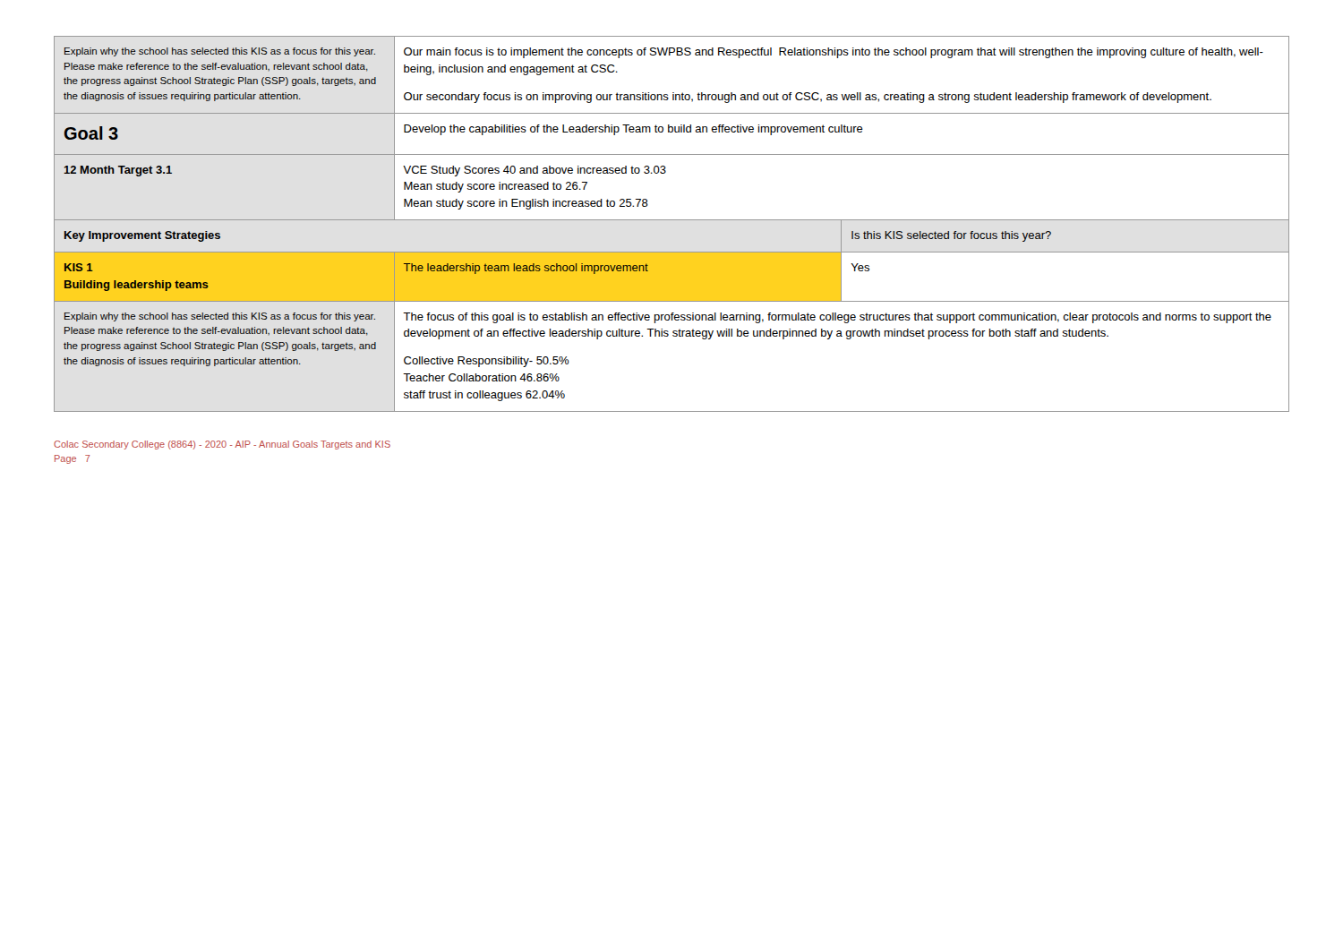| Explain why the school has selected this KIS as a focus for this year. Please make reference to the self-evaluation, relevant school data, the progress against School Strategic Plan (SSP) goals, targets, and the diagnosis of issues requiring particular attention. | Our main focus is to implement the concepts of SWPBS and Respectful Relationships into the school program that will strengthen the improving culture of health, well-being, inclusion and engagement at CSC. Our secondary focus is on improving our transitions into, through and out of CSC, as well as, creating a strong student leadership framework of development. |
| Goal 3 | Develop the capabilities of the Leadership Team to build an effective improvement culture |
| 12 Month Target 3.1 | VCE Study Scores 40 and above increased to 3.03 Mean study score increased to 26.7 Mean study score in English increased to 25.78 |
| Key Improvement Strategies | Is this KIS selected for focus this year? |
| KIS 1 Building leadership teams | The leadership team leads school improvement | Yes |
| Explain why the school has selected this KIS as a focus for this year. Please make reference to the self-evaluation, relevant school data, the progress against School Strategic Plan (SSP) goals, targets, and the diagnosis of issues requiring particular attention. | The focus of this goal is to establish an effective professional learning, formulate college structures that support communication, clear protocols and norms to support the development of an effective leadership culture. This strategy will be underpinned by a growth mindset process for both staff and students. Collective Responsibility- 50.5% Teacher Collaboration 46.86% staff trust in colleagues 62.04% |
Colac Secondary College (8864) - 2020 - AIP - Annual Goals Targets and KIS
Page 7